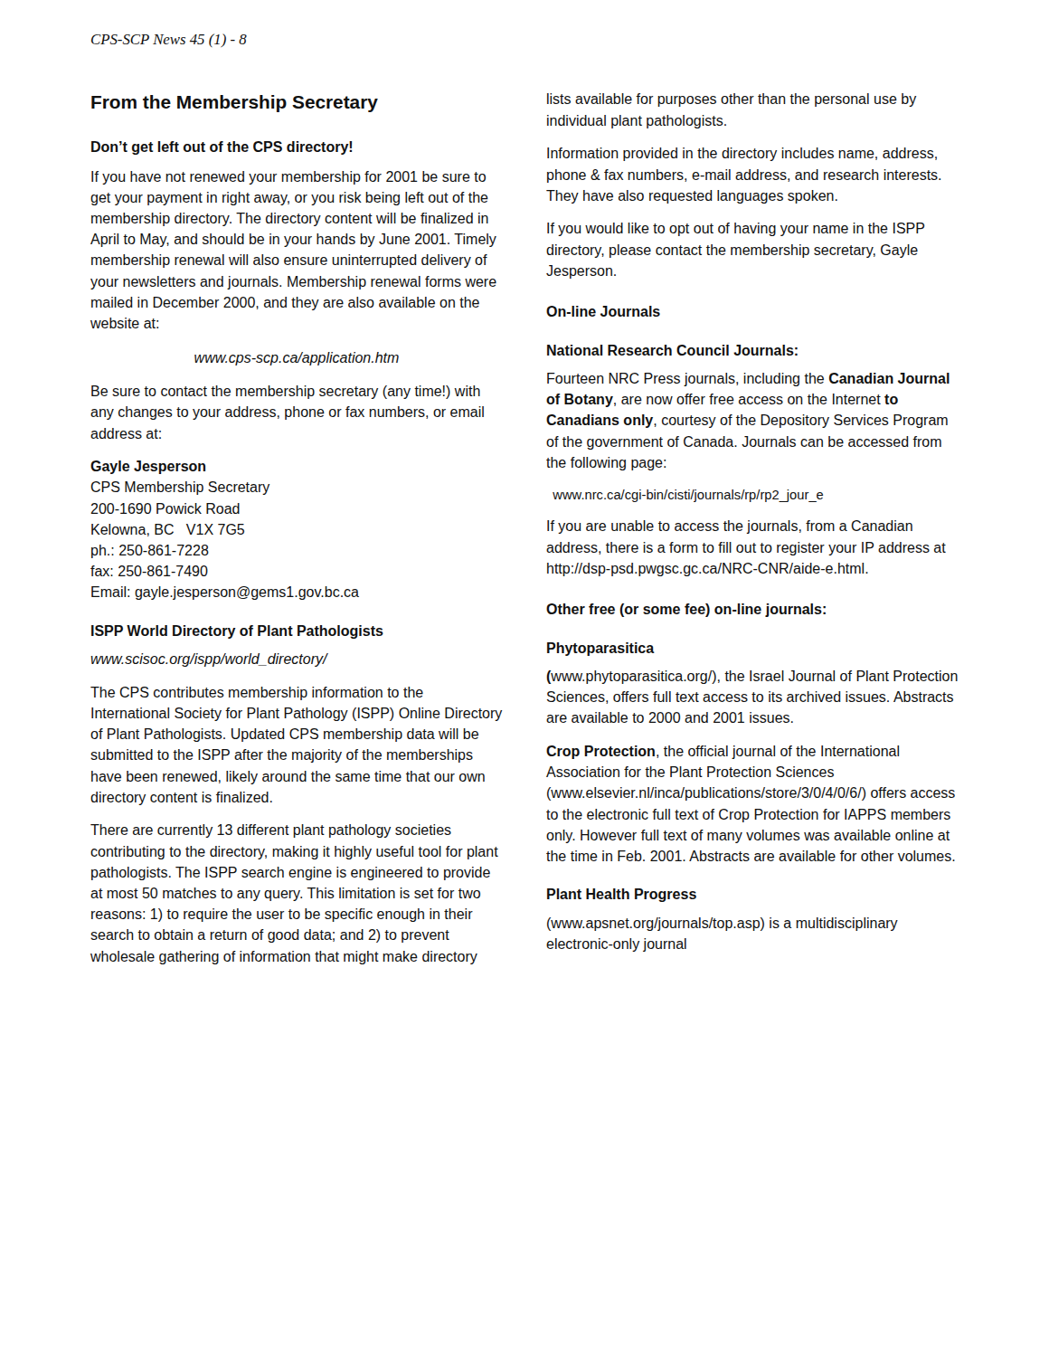CPS-SCP News 45 (1) - 8
From the Membership Secretary
Don’t get left out of the CPS directory!
If you have not renewed your membership for 2001 be sure to get your payment in right away, or you risk being left out of the membership directory. The directory content will be finalized in April to May, and should be in your hands by June 2001. Timely membership renewal will also ensure uninterrupted delivery of your newsletters and journals. Membership renewal forms were mailed in December 2000, and they are also available on the website at:
www.cps-scp.ca/application.htm
Be sure to contact the membership secretary (any time!) with any changes to your address, phone or fax numbers, or email address at:
Gayle Jesperson
CPS Membership Secretary
200-1690 Powick Road
Kelowna, BC V1X 7G5
ph.: 250-861-7228
fax: 250-861-7490
Email: gayle.jesperson@gems1.gov.bc.ca
ISPP World Directory of Plant Pathologists
www.scisoc.org/ispp/world_directory/
The CPS contributes membership information to the International Society for Plant Pathology (ISPP) Online Directory of Plant Pathologists. Updated CPS membership data will be submitted to the ISPP after the majority of the memberships have been renewed, likely around the same time that our own directory content is finalized.
There are currently 13 different plant pathology societies contributing to the directory, making it highly useful tool for plant pathologists. The ISPP search engine is engineered to provide at most 50 matches to any query. This limitation is set for two reasons: 1) to require the user to be specific enough in their search to obtain a return of good data; and 2) to prevent wholesale gathering of information that might make directory lists available for purposes other than the personal use by individual plant pathologists.
Information provided in the directory includes name, address, phone & fax numbers, e-mail address, and research interests. They have also requested languages spoken.
If you would like to opt out of having your name in the ISPP directory, please contact the membership secretary, Gayle Jesperson.
On-line Journals
National Research Council Journals:
Fourteen NRC Press journals, including the Canadian Journal of Botany, are now offer free access on the Internet to Canadians only, courtesy of the Depository Services Program of the government of Canada. Journals can be accessed from the following page:
www.nrc.ca/cgi-bin/cisti/journals/rp/rp2_jour_e
If you are unable to access the journals, from a Canadian address, there is a form to fill out to register your IP address at http://dsp-psd.pwgsc.gc.ca/NRC-CNR/aide-e.html.
Other free (or some fee) on-line journals:
Phytoparasitica
(www.phytoparasitica.org/), the Israel Journal of Plant Protection Sciences, offers full text access to its archived issues. Abstracts are available to 2000 and 2001 issues.
Crop Protection, the official journal of the International Association for the Plant Protection Sciences (www.elsevier.nl/inca/publications/store/3/0/4/0/6/) offers access to the electronic full text of Crop Protection for IAPPS members only. However full text of many volumes was available online at the time in Feb. 2001. Abstracts are available for other volumes.
Plant Health Progress
(www.apsnet.org/journals/top.asp) is a multidisciplinary electronic-only journal